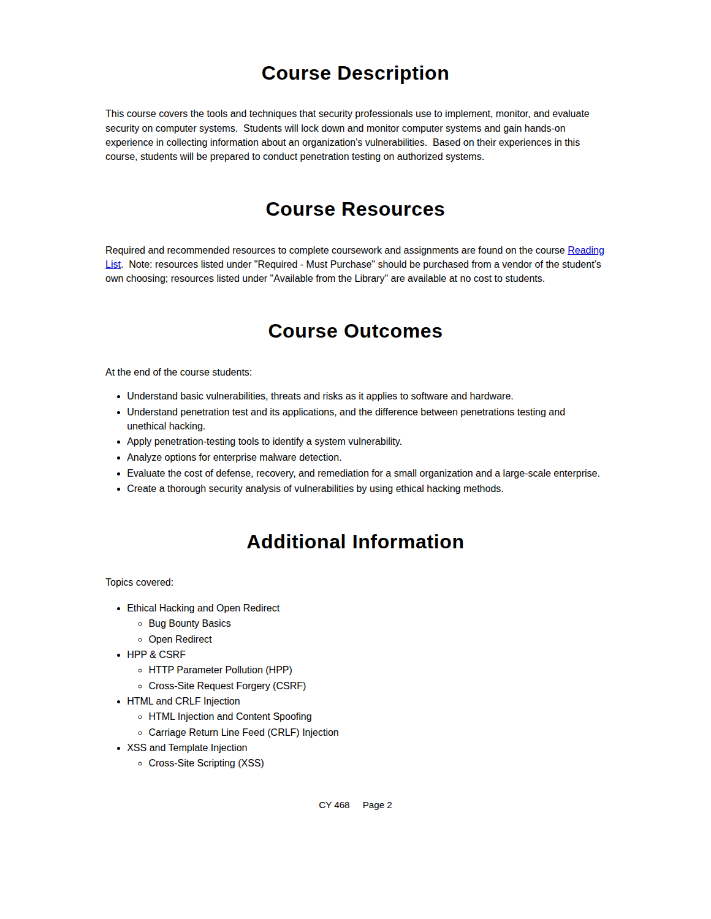Course Description
This course covers the tools and techniques that security professionals use to implement, monitor, and evaluate security on computer systems. Students will lock down and monitor computer systems and gain hands-on experience in collecting information about an organization's vulnerabilities. Based on their experiences in this course, students will be prepared to conduct penetration testing on authorized systems.
Course Resources
Required and recommended resources to complete coursework and assignments are found on the course Reading List. Note: resources listed under "Required - Must Purchase" should be purchased from a vendor of the student’s own choosing; resources listed under "Available from the Library" are available at no cost to students.
Course Outcomes
At the end of the course students:
Understand basic vulnerabilities, threats and risks as it applies to software and hardware.
Understand penetration test and its applications, and the difference between penetrations testing and unethical hacking.
Apply penetration-testing tools to identify a system vulnerability.
Analyze options for enterprise malware detection.
Evaluate the cost of defense, recovery, and remediation for a small organization and a large-scale enterprise.
Create a thorough security analysis of vulnerabilities by using ethical hacking methods.
Additional Information
Topics covered:
Ethical Hacking and Open Redirect
Bug Bounty Basics
Open Redirect
HPP & CSRF
HTTP Parameter Pollution (HPP)
Cross-Site Request Forgery (CSRF)
HTML and CRLF Injection
HTML Injection and Content Spoofing
Carriage Return Line Feed (CRLF) Injection
XSS and Template Injection
Cross-Site Scripting (XSS)
CY 468 Page 2